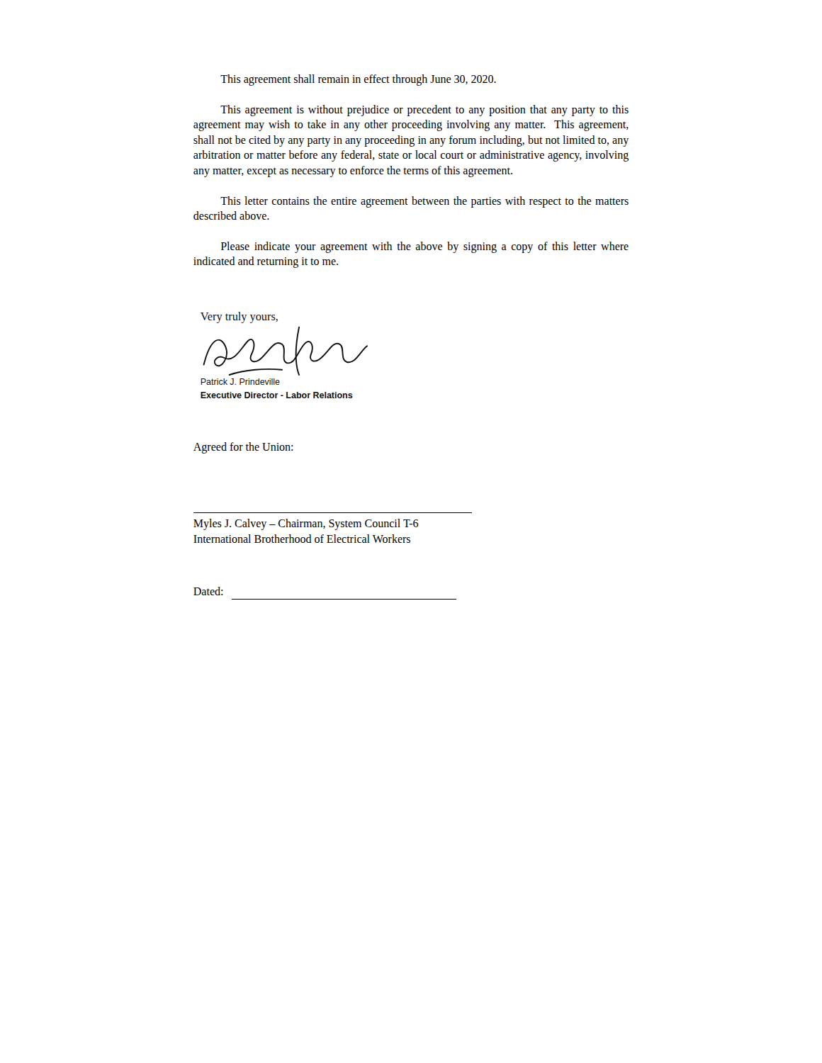This agreement shall remain in effect through June 30, 2020.
This agreement is without prejudice or precedent to any position that any party to this agreement may wish to take in any other proceeding involving any matter. This agreement, shall not be cited by any party in any proceeding in any forum including, but not limited to, any arbitration or matter before any federal, state or local court or administrative agency, involving any matter, except as necessary to enforce the terms of this agreement.
This letter contains the entire agreement between the parties with respect to the matters described above.
Please indicate your agreement with the above by signing a copy of this letter where indicated and returning it to me.
Agreed for the Union:
Myles J. Calvey – Chairman, System Council T-6
International Brotherhood of Electrical Workers
Dated: